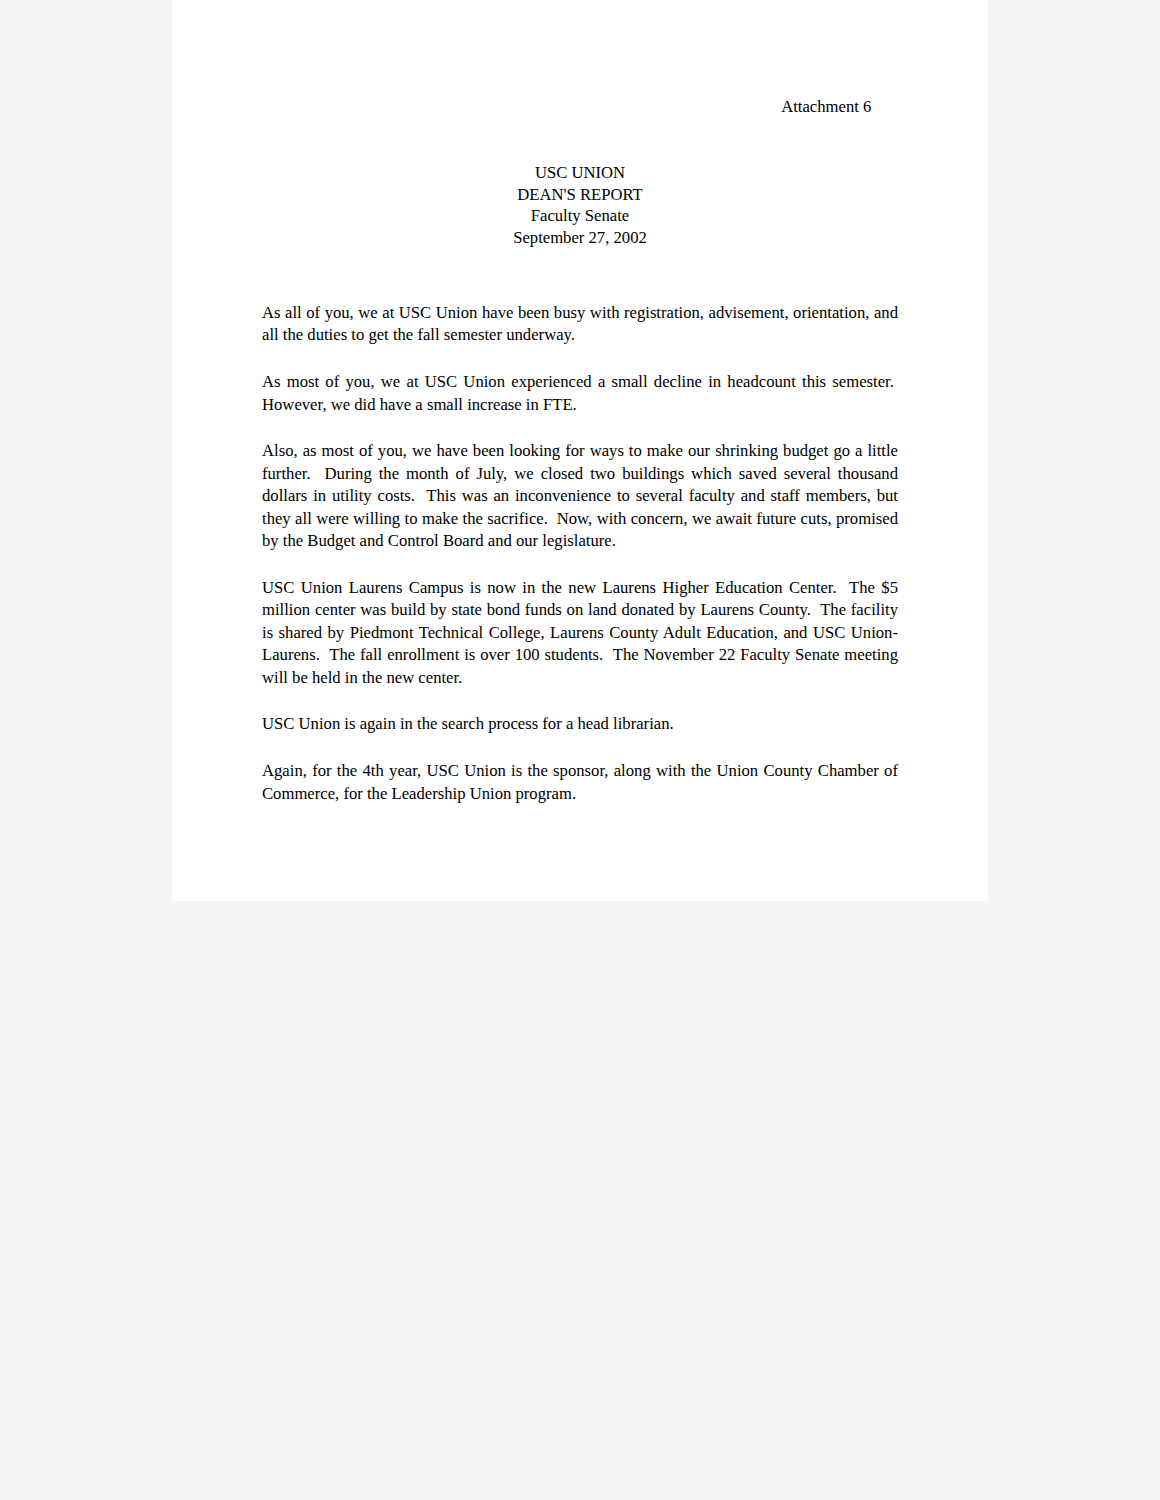Attachment 6
USC UNION DEAN'S REPORT Faculty Senate September 27, 2002
As all of you, we at USC Union have been busy with registration, advisement, orientation, and all the duties to get the fall semester underway.
As most of you, we at USC Union experienced a small decline in headcount this semester. However, we did have a small increase in FTE.
Also, as most of you, we have been looking for ways to make our shrinking budget go a little further. During the month of July, we closed two buildings which saved several thousand dollars in utility costs. This was an inconvenience to several faculty and staff members, but they all were willing to make the sacrifice. Now, with concern, we await future cuts, promised by the Budget and Control Board and our legislature.
USC Union Laurens Campus is now in the new Laurens Higher Education Center. The $5 million center was build by state bond funds on land donated by Laurens County. The facility is shared by Piedmont Technical College, Laurens County Adult Education, and USC Union-Laurens. The fall enrollment is over 100 students. The November 22 Faculty Senate meeting will be held in the new center.
USC Union is again in the search process for a head librarian.
Again, for the 4th year, USC Union is the sponsor, along with the Union County Chamber of Commerce, for the Leadership Union program.